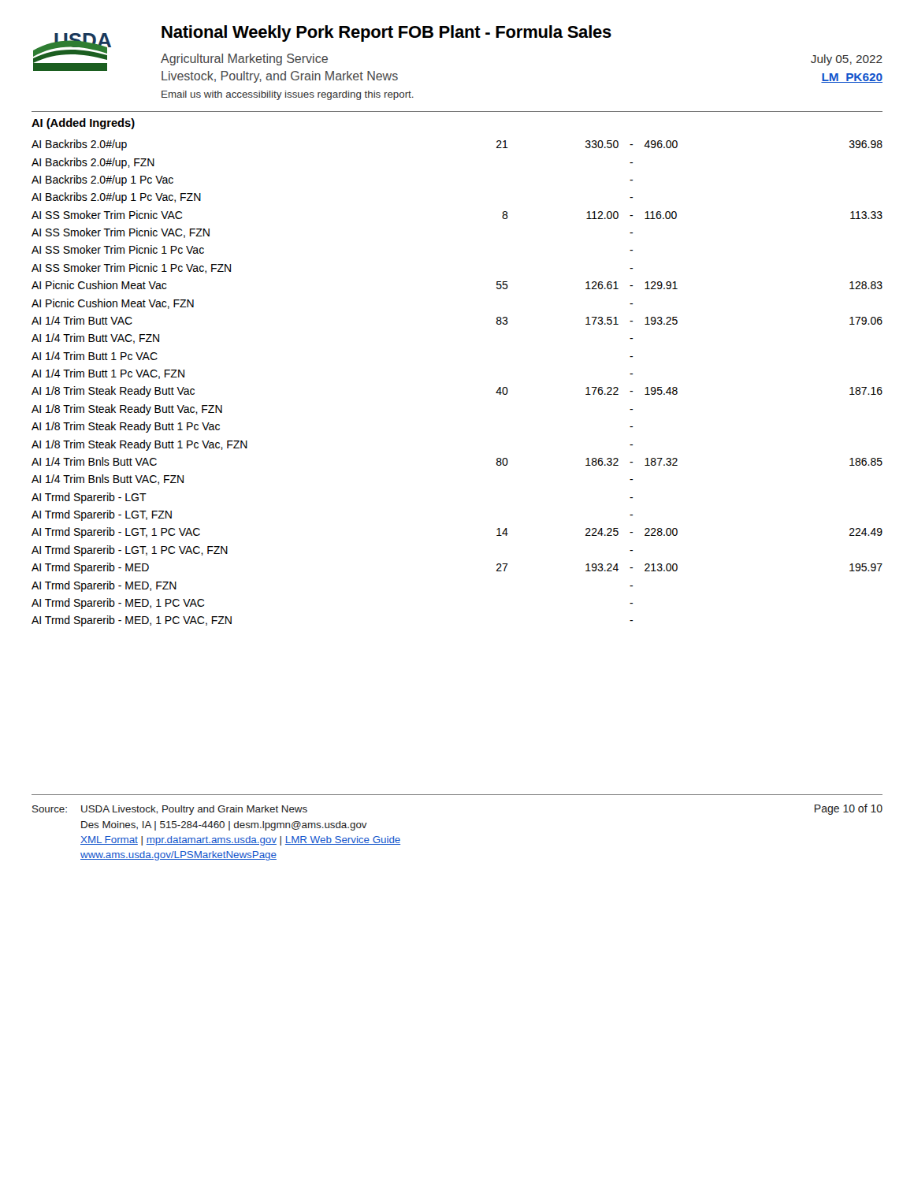USDA
National Weekly Pork Report FOB Plant - Formula Sales
Agricultural Marketing Service
Livestock, Poultry, and Grain Market News
July 05, 2022
LM_PK620
Email us with accessibility issues regarding this report.
AI (Added Ingreds)
| AI Backribs 2.0#/up | 21 | 330.50 | - | 496.00 | 396.98 |
| AI Backribs 2.0#/up, FZN | | | - | | |
| AI Backribs 2.0#/up 1 Pc Vac | | | - | | |
| AI Backribs 2.0#/up 1 Pc Vac, FZN | | | - | | |
| AI SS Smoker Trim Picnic VAC | 8 | 112.00 | - | 116.00 | 113.33 |
| AI SS Smoker Trim Picnic VAC, FZN | | | - | | |
| AI SS Smoker Trim Picnic 1 Pc Vac | | | - | | |
| AI SS Smoker Trim Picnic 1 Pc Vac, FZN | | | - | | |
| AI Picnic Cushion Meat Vac | 55 | 126.61 | - | 129.91 | 128.83 |
| AI Picnic Cushion Meat Vac, FZN | | | - | | |
| AI 1/4 Trim Butt VAC | 83 | 173.51 | - | 193.25 | 179.06 |
| AI 1/4 Trim Butt VAC, FZN | | | - | | |
| AI 1/4 Trim Butt 1 Pc VAC | | | - | | |
| AI 1/4 Trim Butt 1 Pc VAC, FZN | | | - | | |
| AI 1/8 Trim Steak Ready Butt Vac | 40 | 176.22 | - | 195.48 | 187.16 |
| AI 1/8 Trim Steak Ready Butt Vac, FZN | | | - | | |
| AI 1/8 Trim Steak Ready Butt 1 Pc Vac | | | - | | |
| AI 1/8 Trim Steak Ready Butt 1 Pc Vac, FZN | | | - | | |
| AI 1/4 Trim Bnls Butt VAC | 80 | 186.32 | - | 187.32 | 186.85 |
| AI 1/4 Trim Bnls Butt VAC, FZN | | | - | | |
| AI Trmd Sparerib - LGT | | | - | | |
| AI Trmd Sparerib - LGT, FZN | | | - | | |
| AI Trmd Sparerib - LGT, 1 PC VAC | 14 | 224.25 | - | 228.00 | 224.49 |
| AI Trmd Sparerib - LGT, 1 PC VAC, FZN | | | - | | |
| AI Trmd Sparerib - MED | 27 | 193.24 | - | 213.00 | 195.97 |
| AI Trmd Sparerib - MED, FZN | | | - | | |
| AI Trmd Sparerib - MED, 1 PC VAC | | | - | | |
| AI Trmd Sparerib - MED, 1 PC VAC, FZN | | | - | | |
Source: USDA Livestock, Poultry and Grain Market News
Des Moines, IA | 515-284-4460 | desm.lpgmn@ams.usda.gov
XML Format | mpr.datamart.ams.usda.gov | LMR Web Service Guide
www.ams.usda.gov/LPSMarketNewsPage
Page 10 of 10